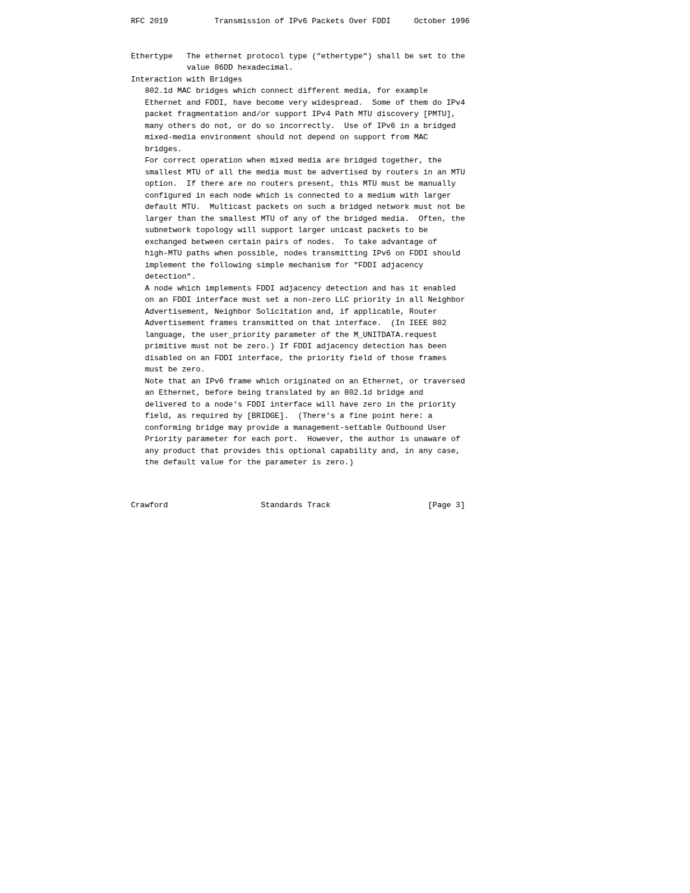RFC 2019          Transmission of IPv6 Packets Over FDDI     October 1996
Ethertype   The ethernet protocol type ("ethertype") shall be set to the
            value 86DD hexadecimal.
Interaction with Bridges
   802.1d MAC bridges which connect different media, for example
   Ethernet and FDDI, have become very widespread.  Some of them do IPv4
   packet fragmentation and/or support IPv4 Path MTU discovery [PMTU],
   many others do not, or do so incorrectly.  Use of IPv6 in a bridged
   mixed-media environment should not depend on support from MAC
   bridges.
   For correct operation when mixed media are bridged together, the
   smallest MTU of all the media must be advertised by routers in an MTU
   option.  If there are no routers present, this MTU must be manually
   configured in each node which is connected to a medium with larger
   default MTU.  Multicast packets on such a bridged network must not be
   larger than the smallest MTU of any of the bridged media.  Often, the
   subnetwork topology will support larger unicast packets to be
   exchanged between certain pairs of nodes.  To take advantage of
   high-MTU paths when possible, nodes transmitting IPv6 on FDDI should
   implement the following simple mechanism for "FDDI adjacency
   detection".
   A node which implements FDDI adjacency detection and has it enabled
   on an FDDI interface must set a non-zero LLC priority in all Neighbor
   Advertisement, Neighbor Solicitation and, if applicable, Router
   Advertisement frames transmitted on that interface.  (In IEEE 802
   language, the user_priority parameter of the M_UNITDATA.request
   primitive must not be zero.) If FDDI adjacency detection has been
   disabled on an FDDI interface, the priority field of those frames
   must be zero.
   Note that an IPv6 frame which originated on an Ethernet, or traversed
   an Ethernet, before being translated by an 802.1d bridge and
   delivered to a node's FDDI interface will have zero in the priority
   field, as required by [BRIDGE].  (There's a fine point here: a
   conforming bridge may provide a management-settable Outbound User
   Priority parameter for each port.  However, the author is unaware of
   any product that provides this optional capability and, in any case,
   the default value for the parameter is zero.)
Crawford                    Standards Track                     [Page 3]